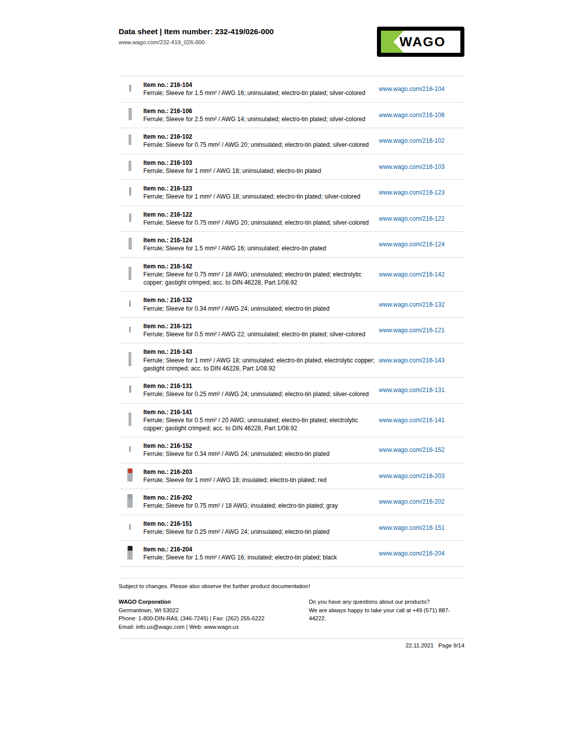Data sheet | Item number: 232-419/026-000
www.wago.com/232-419_026-000
WAGO
| | Item no.: 216-104 Ferrule; Sleeve for 1.5 mm² / AWG 16; uninsulated; electro-tin plated; silver-colored | www.wago.com/216-104 |
| | Item no.: 216-106 Ferrule; Sleeve for 2.5 mm² / AWG 14; uninsulated; electro-tin plated; silver-colored | www.wago.com/216-106 |
| | Item no.: 216-102 Ferrule; Sleeve for 0.75 mm² / AWG 20; uninsulated; electro-tin plated; silver-colored | www.wago.com/216-102 |
| | Item no.: 216-103 Ferrule; Sleeve for 1 mm² / AWG 18; uninsulated; electro-tin plated | www.wago.com/216-103 |
| | Item no.: 216-123 Ferrule; Sleeve for 1 mm² / AWG 18; uninsulated; electro-tin plated; silver-colored | www.wago.com/216-123 |
| | Item no.: 216-122 Ferrule; Sleeve for 0.75 mm² / AWG 20; uninsulated; electro-tin plated; silver-colored | www.wago.com/216-122 |
| | Item no.: 216-124 Ferrule; Sleeve for 1.5 mm² / AWG 16; uninsulated; electro-tin plated | www.wago.com/216-124 |
| | Item no.: 216-142 Ferrule; Sleeve for 0.75 mm² / 18 AWG; uninsulated; electro-tin plated; electrolytic copper; gastight crimped; acc. to DIN 46228, Part 1/08.92 | www.wago.com/216-142 |
| | Item no.: 216-132 Ferrule; Sleeve for 0.34 mm² / AWG 24; uninsulated; electro-tin plated | www.wago.com/216-132 |
| | Item no.: 216-121 Ferrule; Sleeve for 0.5 mm² / AWG 22; uninsulated; electro-tin plated; silver-colored | www.wago.com/216-121 |
| | Item no.: 216-143 Ferrule; Sleeve for 1 mm² / AWG 18; uninsulated; electro-tin plated; electrolytic copper; gastight crimped; acc. to DIN 46228, Part 1/08.92 | www.wago.com/216-143 |
| | Item no.: 216-131 Ferrule; Sleeve for 0.25 mm² / AWG 24; uninsulated; electro-tin plated; silver-colored | www.wago.com/216-131 |
| | Item no.: 216-141 Ferrule; Sleeve for 0.5 mm² / 20 AWG; uninsulated; electro-tin plated; electrolytic copper; gastight crimped; acc. to DIN 46228, Part 1/08.92 | www.wago.com/216-141 |
| | Item no.: 216-152 Ferrule; Sleeve for 0.34 mm² / AWG 24; uninsulated; electro-tin plated | www.wago.com/216-152 |
| | Item no.: 216-203 Ferrule; Sleeve for 1 mm² / AWG 18; insulated; electro-tin plated; red | www.wago.com/216-203 |
| | Item no.: 216-202 Ferrule; Sleeve for 0.75 mm² / 18 AWG; insulated; electro-tin plated; gray | www.wago.com/216-202 |
| | Item no.: 216-151 Ferrule; Sleeve for 0.25 mm² / AWG 24; uninsulated; electro-tin plated | www.wago.com/216-151 |
| | Item no.: 216-204 Ferrule; Sleeve for 1.5 mm² / AWG 16; insulated; electro-tin plated; black | www.wago.com/216-204 |
Subject to changes. Please also observe the further product documentation!
WAGO Corporation
Germantown, WI 53022
Phone: 1-800-DIN-RAIL (346-7245) | Fax: (262) 255-6222
Email: info.us@wago.com | Web: www.wago.us
Do you have any questions about our products?
We are always happy to take your call at +49 (571) 887-44222.
22.11.2021 Page 9/14